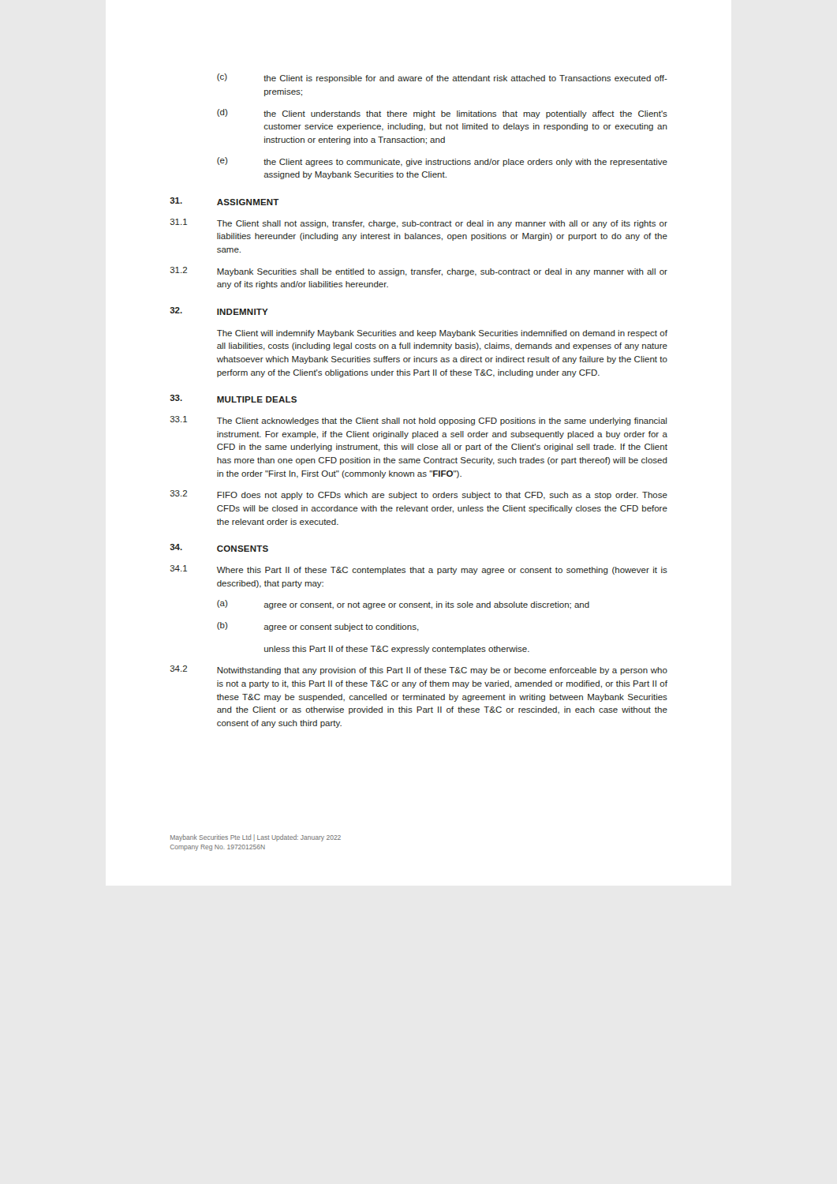(c)
the Client is responsible for and aware of the attendant risk attached to Transactions executed off-premises;
(d)
the Client understands that there might be limitations that may potentially affect the Client's customer service experience, including, but not limited to delays in responding to or executing an instruction or entering into a Transaction; and
(e)
the Client agrees to communicate, give instructions and/or place orders only with the representative assigned by Maybank Securities to the Client.
31.
ASSIGNMENT
31.1
The Client shall not assign, transfer, charge, sub-contract or deal in any manner with all or any of its rights or liabilities hereunder (including any interest in balances, open positions or Margin) or purport to do any of the same.
31.2
Maybank Securities shall be entitled to assign, transfer, charge, sub-contract or deal in any manner with all or any of its rights and/or liabilities hereunder.
32.
INDEMNITY
The Client will indemnify Maybank Securities and keep Maybank Securities indemnified on demand in respect of all liabilities, costs (including legal costs on a full indemnity basis), claims, demands and expenses of any nature whatsoever which Maybank Securities suffers or incurs as a direct or indirect result of any failure by the Client to perform any of the Client's obligations under this Part II of these T&C, including under any CFD.
33.
MULTIPLE DEALS
33.1
The Client acknowledges that the Client shall not hold opposing CFD positions in the same underlying financial instrument. For example, if the Client originally placed a sell order and subsequently placed a buy order for a CFD in the same underlying instrument, this will close all or part of the Client's original sell trade. If the Client has more than one open CFD position in the same Contract Security, such trades (or part thereof) will be closed in the order "First In, First Out" (commonly known as "FIFO").
33.2
FIFO does not apply to CFDs which are subject to orders subject to that CFD, such as a stop order. Those CFDs will be closed in accordance with the relevant order, unless the Client specifically closes the CFD before the relevant order is executed.
34.
CONSENTS
34.1
Where this Part II of these T&C contemplates that a party may agree or consent to something (however it is described), that party may:
(a)
agree or consent, or not agree or consent, in its sole and absolute discretion; and
(b)
agree or consent subject to conditions,
unless this Part II of these T&C expressly contemplates otherwise.
34.2
Notwithstanding that any provision of this Part II of these T&C may be or become enforceable by a person who is not a party to it, this Part II of these T&C or any of them may be varied, amended or modified, or this Part II of these T&C may be suspended, cancelled or terminated by agreement in writing between Maybank Securities and the Client or as otherwise provided in this Part II of these T&C or rescinded, in each case without the consent of any such third party.
Maybank Securities Pte Ltd | Last Updated: January 2022
Company Reg No. 197201256N